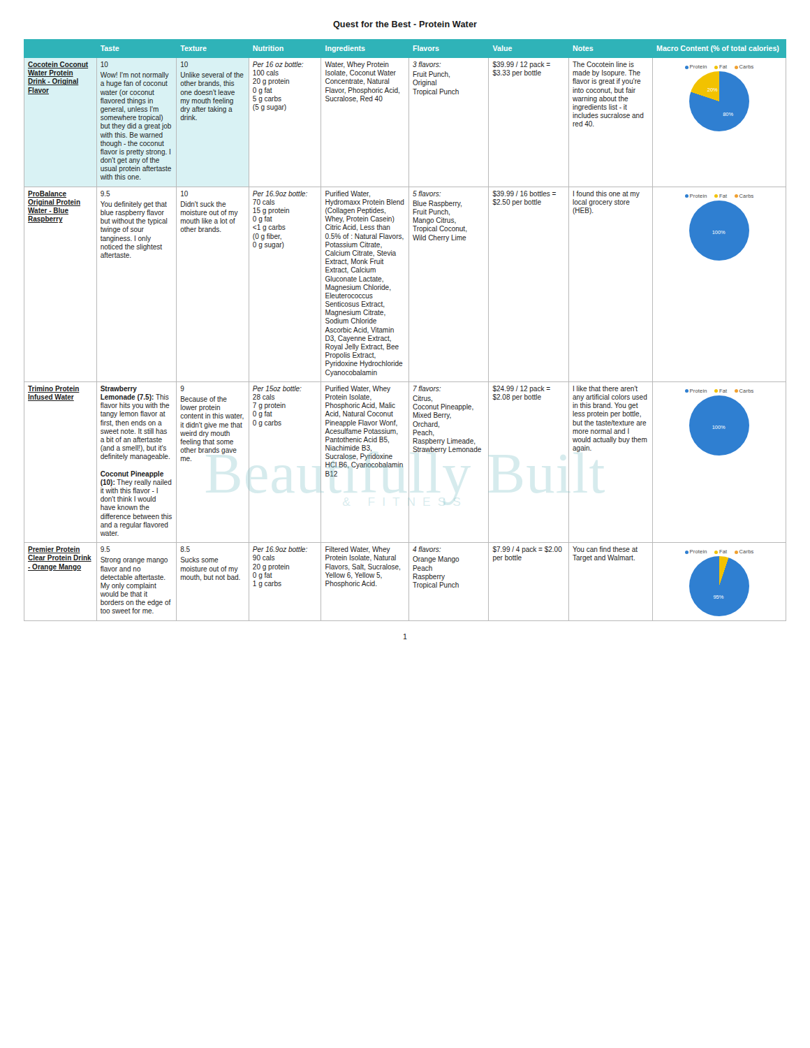Quest for the Best - Protein Water
Beautifully Built
& FITNESS
| | Taste | Texture | Nutrition | Ingredients | Flavors | Value | Notes | Macro Content (% of total calories) |
| --- | --- | --- | --- | --- | --- | --- | --- | --- |
| Cocotein Coconut Water Protein Drink - Original Flavor | 10 Wow! I'm not normally a huge fan of coconut water (or coconut flavored things in general, unless I'm somewhere tropical) but they did a great job with this. Be warned though - the coconut flavor is pretty strong. I don't get any of the usual protein aftertaste with this one. | 10 Unlike several of the other brands, this one doesn't leave my mouth feeling dry after taking a drink. | Per 16 oz bottle: 100 cals 20 g protein 0 g fat 5 g carbs (5 g sugar) | Water, Whey Protein Isolate, Coconut Water Concentrate, Natural Flavor, Phosphoric Acid, Sucralose, Red 40 | 3 flavors: Fruit Punch, Original Tropical Punch | $39.99 / 12 pack = $3.33 per bottle | The Cocotein line is made by Isopure. The flavor is great if you're into coconut, but fair warning about the ingredients list - it includes sucralose and red 40. | Protein Fat Carbs 80% 20% |
| ProBalance Original Protein Water - Blue Raspberry | 9.5 You definitely get that blue raspberry flavor but without the typical twinge of sour tanginess. I only noticed the slightest aftertaste. | 10 Didn't suck the moisture out of my mouth like a lot of other brands. | Per 16.9oz bottle: 70 cals 15 g protein 0 g fat <1 g carbs (0 g fiber, 0 g sugar) | Purified Water, Hydromaxx Protein Blend (Collagen Peptides, Whey, Protein Casein) Citric Acid, Less than 0.5% of : Natural Flavors, Potassium Citrate, Calcium Citrate, Stevia Extract, Monk Fruit Extract, Calcium Gluconate Lactate, Magnesium Chloride, Eleuterococcus Senticosus Extract, Magnesium Citrate, Sodium Chloride Ascorbic Acid, Vitamin D3, Cayenne Extract, Royal Jelly Extract, Bee Propolis Extract, Pyridoxine Hydrochloride Cyanocobalamin | 5 flavors: Blue Raspberry, Fruit Punch, Mango Citrus, Tropical Coconut, Wild Cherry Lime | $39.99 / 16 bottles = $2.50 per bottle | I found this one at my local grocery store (HEB). | Protein Fat Carbs 100% |
| Trimino Protein Infused Water | Strawberry Lemonade (7.5): This flavor hits you with the tangy lemon flavor at first, then ends on a sweet note. It still has a bit of an aftertaste (and a smell!), but it's definitely manageable. Coconut Pineapple (10): They really nailed it with this flavor - I don't think I would have known the difference between this and a regular flavored water. | 9 Because of the lower protein content in this water, it didn't give me that weird dry mouth feeling that some other brands gave me. | Per 15oz bottle: 28 cals 7 g protein 0 g fat 0 g carbs | Purified Water, Whey Protein Isolate, Phosphoric Acid, Malic Acid, Natural Coconut Pineapple Flavor Wonf, Acesulfame Potassium, Pantothenic Acid B5, Niachimide B3, Sucralose, Pyridoxine HCl B6, Cyanocobalamin B12 | 7 flavors: Citrus, Coconut Pineapple, Mixed Berry, Orchard, Peach, Raspberry Limeade, Strawberry Lemonade | $24.99 / 12 pack = $2.08 per bottle | I like that there aren't any artificial colors used in this brand. You get less protein per bottle, but the taste/texture are more normal and I would actually buy them again. | Protein Fat Carbs 100% |
| Premier Protein Clear Protein Drink - Orange Mango | 9.5 Strong orange mango flavor and no detectable aftertaste. My only complaint would be that it borders on the edge of too sweet for me. | 8.5 Sucks some moisture out of my mouth, but not bad. | Per 16.9oz bottle: 90 cals 20 g protein 0 g fat 1 g carbs | Filtered Water, Whey Protein Isolate, Natural Flavors, Salt, Sucralose, Yellow 6, Yellow 5, Phosphoric Acid. | 4 flavors: Orange Mango Peach Raspberry Tropical Punch | $7.99 / 4 pack = $2.00 per bottle | You can find these at Target and Walmart. | Protein Fat Carbs 95% |
1